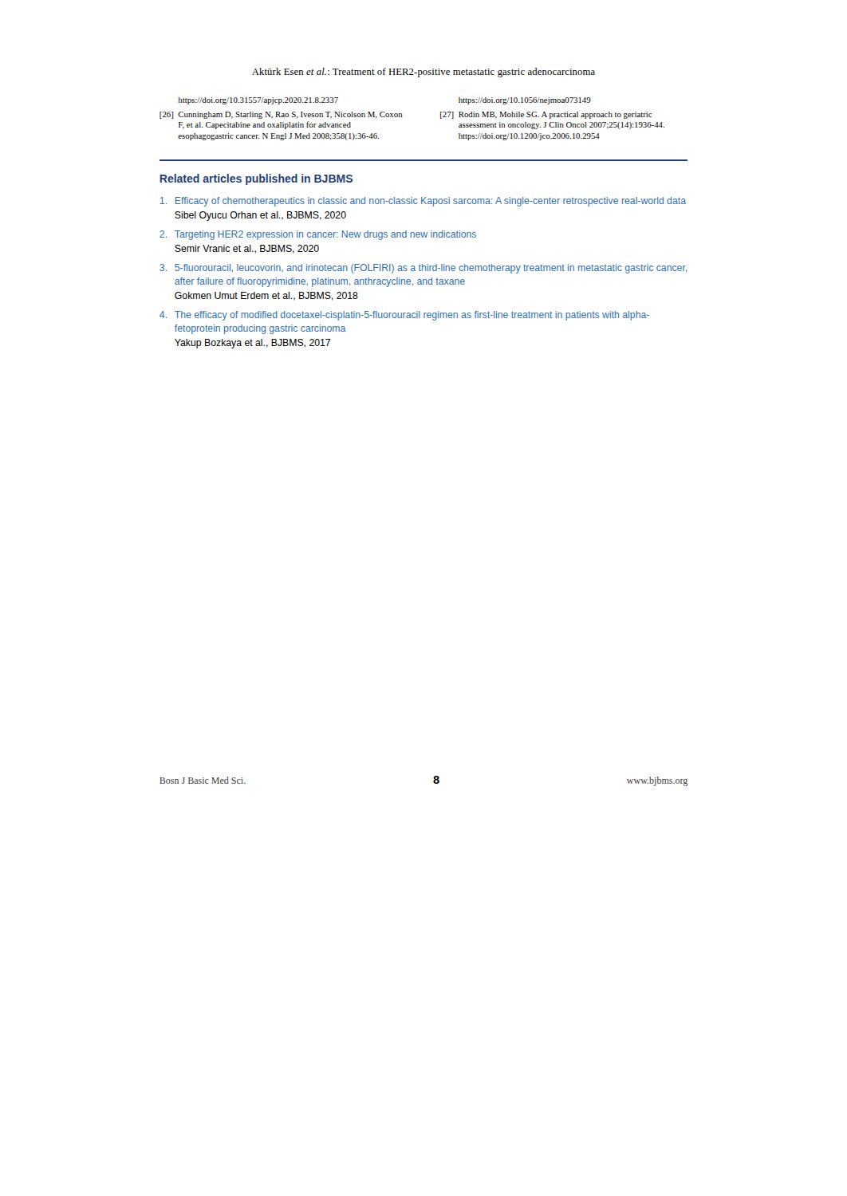Aktürk Esen et al.: Treatment of HER2-positive metastatic gastric adenocarcinoma
https://doi.org/10.31557/apjcp.2020.21.8.2337
[26] Cunningham D, Starling N, Rao S, Iveson T, Nicolson M, Coxon F, et al. Capecitabine and oxaliplatin for advanced esophagogastric cancer. N Engl J Med 2008;358(1):36-46.
https://doi.org/10.1056/nejmoa073149
[27] Rodin MB, Mohile SG. A practical approach to geriatric assessment in oncology. J Clin Oncol 2007;25(14):1936-44.
https://doi.org/10.1200/jco.2006.10.2954
Related articles published in BJBMS
Efficacy of chemotherapeutics in classic and non-classic Kaposi sarcoma: A single-center retrospective real-world data Sibel Oyucu Orhan et al., BJBMS, 2020
Targeting HER2 expression in cancer: New drugs and new indications Semir Vranic et al., BJBMS, 2020
5-fluorouracil, leucovorin, and irinotecan (FOLFIRI) as a third-line chemotherapy treatment in metastatic gastric cancer, after failure of fluoropyrimidine, platinum, anthracycline, and taxane Gokmen Umut Erdem et al., BJBMS, 2018
The efficacy of modified docetaxel-cisplatin-5-fluorouracil regimen as first-line treatment in patients with alpha-fetoprotein producing gastric carcinoma Yakup Bozkaya et al., BJBMS, 2017
Bosn J Basic Med Sci. 8 www.bjbms.org